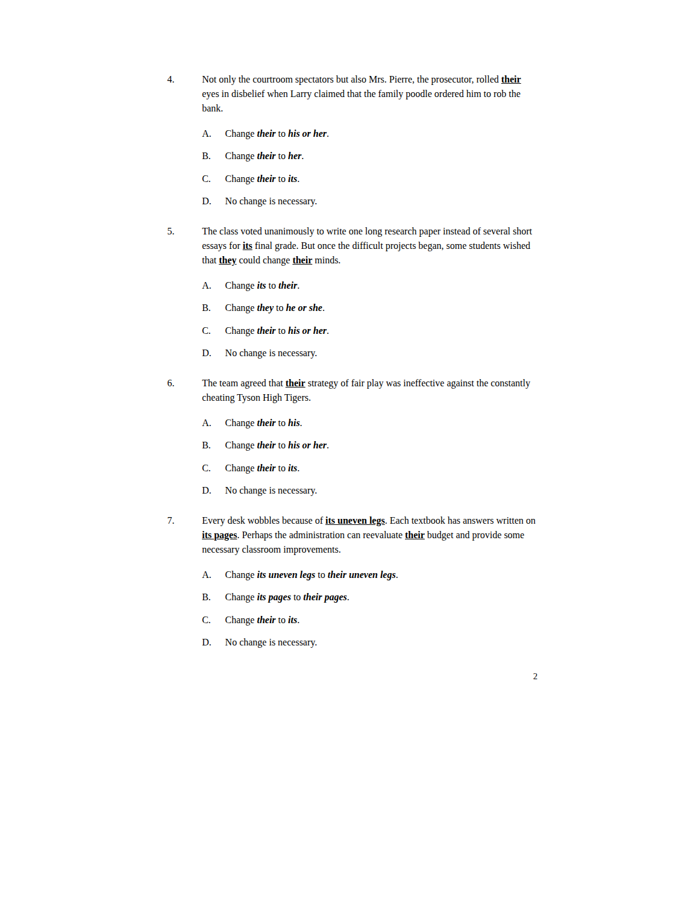4.
Not only the courtroom spectators but also Mrs. Pierre, the prosecutor, rolled their eyes in disbelief when Larry claimed that the family poodle ordered him to rob the bank.
A. Change their to his or her.
B. Change their to her.
C. Change their to its.
D. No change is necessary.
5.
The class voted unanimously to write one long research paper instead of several short essays for its final grade. But once the difficult projects began, some students wished that they could change their minds.
A. Change its to their.
B. Change they to he or she.
C. Change their to his or her.
D. No change is necessary.
6.
The team agreed that their strategy of fair play was ineffective against the constantly cheating Tyson High Tigers.
A. Change their to his.
B. Change their to his or her.
C. Change their to its.
D. No change is necessary.
7.
Every desk wobbles because of its uneven legs. Each textbook has answers written on its pages. Perhaps the administration can reevaluate their budget and provide some necessary classroom improvements.
A. Change its uneven legs to their uneven legs.
B. Change its pages to their pages.
C. Change their to its.
D. No change is necessary.
2